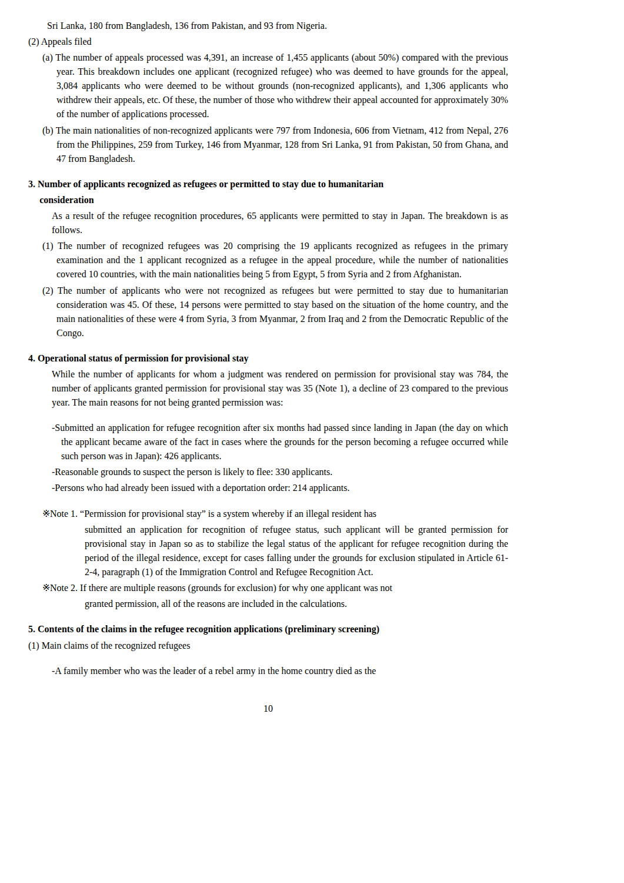Sri Lanka, 180 from Bangladesh, 136 from Pakistan, and 93 from Nigeria.
(2) Appeals filed
(a) The number of appeals processed was 4,391, an increase of 1,455 applicants (about 50%) compared with the previous year. This breakdown includes one applicant (recognized refugee) who was deemed to have grounds for the appeal, 3,084 applicants who were deemed to be without grounds (non-recognized applicants), and 1,306 applicants who withdrew their appeals, etc. Of these, the number of those who withdrew their appeal accounted for approximately 30% of the number of applications processed.
(b) The main nationalities of non-recognized applicants were 797 from Indonesia, 606 from Vietnam, 412 from Nepal, 276 from the Philippines, 259 from Turkey, 146 from Myanmar, 128 from Sri Lanka, 91 from Pakistan, 50 from Ghana, and 47 from Bangladesh.
3. Number of applicants recognized as refugees or permitted to stay due to humanitarian
consideration
As a result of the refugee recognition procedures, 65 applicants were permitted to stay in Japan. The breakdown is as follows.
(1) The number of recognized refugees was 20 comprising the 19 applicants recognized as refugees in the primary examination and the 1 applicant recognized as a refugee in the appeal procedure, while the number of nationalities covered 10 countries, with the main nationalities being 5 from Egypt, 5 from Syria and 2 from Afghanistan.
(2) The number of applicants who were not recognized as refugees but were permitted to stay due to humanitarian consideration was 45. Of these, 14 persons were permitted to stay based on the situation of the home country, and the main nationalities of these were 4 from Syria, 3 from Myanmar, 2 from Iraq and 2 from the Democratic Republic of the Congo.
4. Operational status of permission for provisional stay
While the number of applicants for whom a judgment was rendered on permission for provisional stay was 784, the number of applicants granted permission for provisional stay was 35 (Note 1), a decline of 23 compared to the previous year. The main reasons for not being granted permission was:
-Submitted an application for refugee recognition after six months had passed since landing in Japan (the day on which the applicant became aware of the fact in cases where the grounds for the person becoming a refugee occurred while such person was in Japan): 426 applicants.
-Reasonable grounds to suspect the person is likely to flee: 330 applicants.
-Persons who had already been issued with a deportation order: 214 applicants.
※Note 1. “Permission for provisional stay” is a system whereby if an illegal resident has
submitted an application for recognition of refugee status, such applicant will be granted permission for provisional stay in Japan so as to stabilize the legal status of the applicant for refugee recognition during the period of the illegal residence, except for cases falling under the grounds for exclusion stipulated in Article 61-2-4, paragraph (1) of the Immigration Control and Refugee Recognition Act.
※Note 2. If there are multiple reasons (grounds for exclusion) for why one applicant was not
granted permission, all of the reasons are included in the calculations.
5. Contents of the claims in the refugee recognition applications (preliminary screening)
(1) Main claims of the recognized refugees
-A family member who was the leader of a rebel army in the home country died as the
10